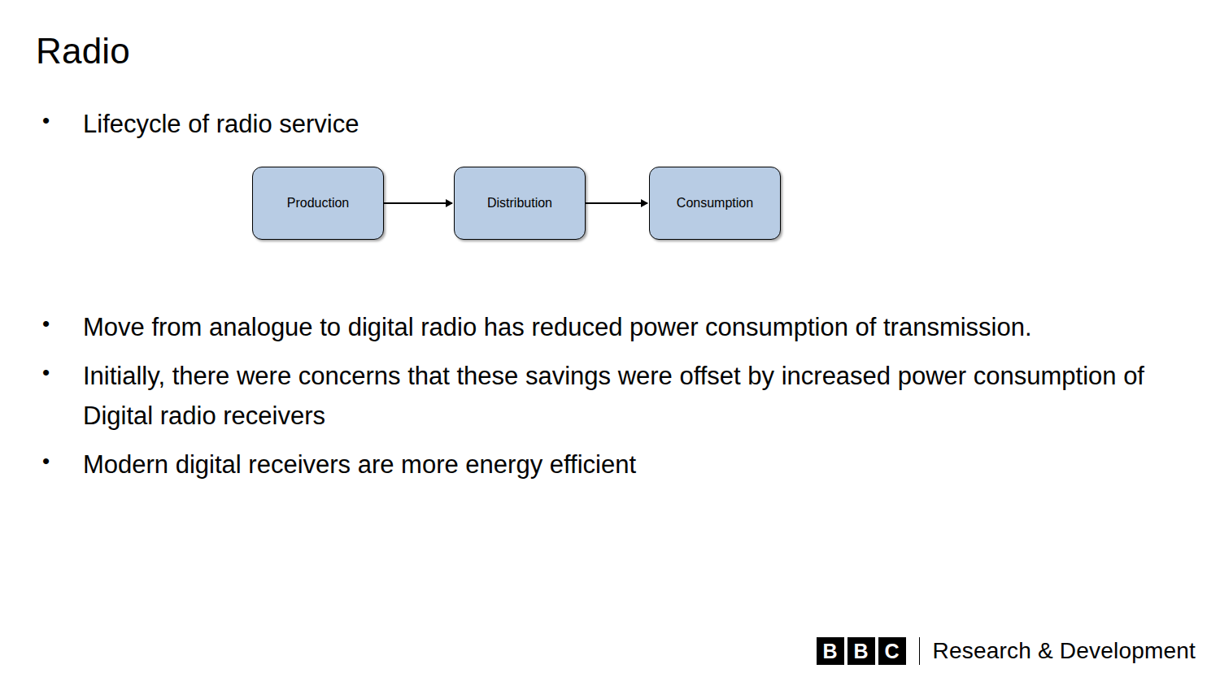Radio
Lifecycle of radio service
Production
Distribution
Consumption
Move from analogue to digital radio has reduced power consumption of transmission.
Initially, there were concerns that these savings were offset by increased power consumption of Digital radio receivers
Modern digital receivers are more energy efficient
BBC
Research & Development